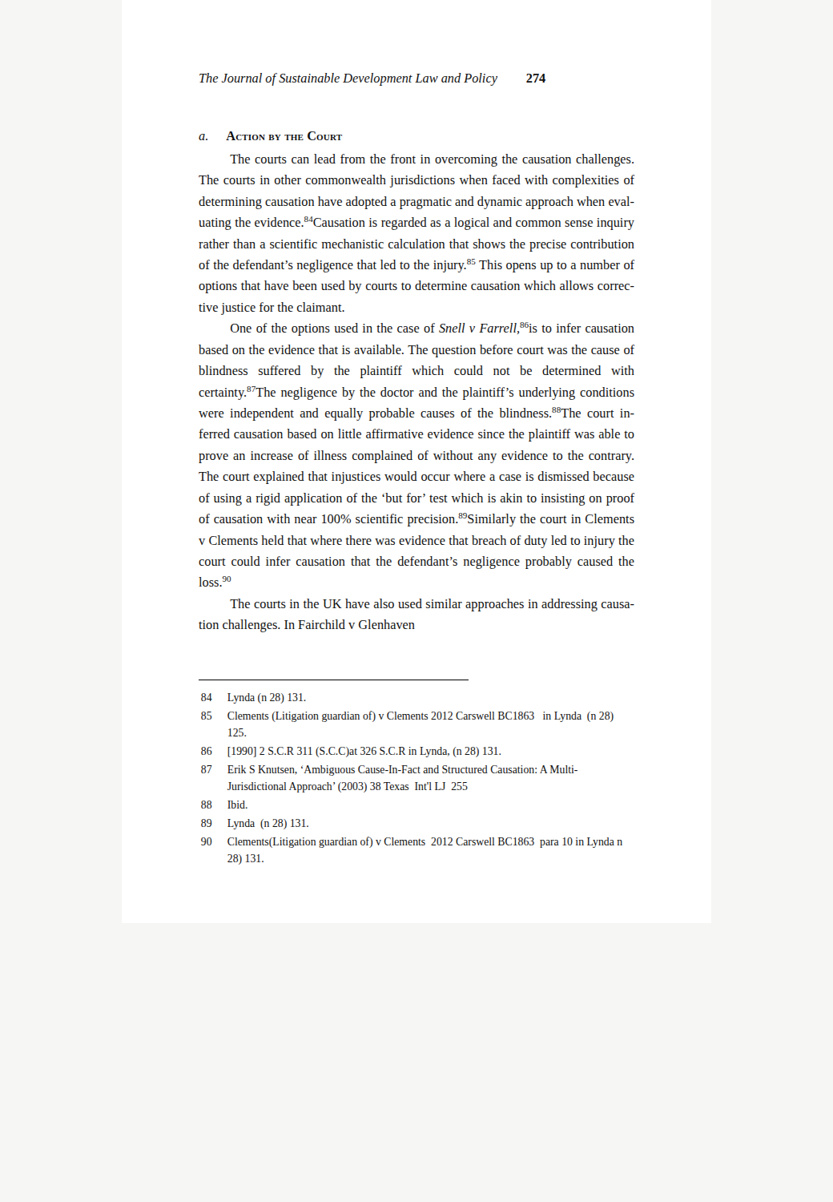The Journal of Sustainable Development Law and Policy 274
a. Action by the Court
The courts can lead from the front in overcoming the causation challenges. The courts in other commonwealth jurisdictions when faced with complexities of determining causation have adopted a pragmatic and dynamic approach when evaluating the evidence.84Causation is regarded as a logical and common sense inquiry rather than a scientific mechanistic calculation that shows the precise contribution of the defendant’s negligence that led to the injury.85 This opens up to a number of options that have been used by courts to determine causation which allows corrective justice for the claimant.
One of the options used in the case of Snell v Farrell,86is to infer causation based on the evidence that is available. The question before court was the cause of blindness suffered by the plaintiff which could not be determined with certainty.87The negligence by the doctor and the plaintiff’s underlying conditions were independent and equally probable causes of the blindness.88The court inferred causation based on little affirmative evidence since the plaintiff was able to prove an increase of illness complained of without any evidence to the contrary. The court explained that injustices would occur where a case is dismissed because of using a rigid application of the ‘but for’ test which is akin to insisting on proof of causation with near 100% scientific precision.89Similarly the court in Clements v Clements held that where there was evidence that breach of duty led to injury the court could infer causation that the defendant’s negligence probably caused the loss.90
The courts in the UK have also used similar approaches in addressing causation challenges. In Fairchild v Glenhaven
84 Lynda (n 28) 131.
85 Clements (Litigation guardian of) v Clements 2012 Carswell BC1863 in Lynda (n 28) 125.
86[1990] 2 S.C.R 311 (S.C.C)at 326 S.C.R in Lynda, (n 28) 131.
87 Erik S Knutsen, ‘Ambiguous Cause-In-Fact and Structured Causation: A Multi-Jurisdictional Approach’ (2003) 38 Texas Int'l LJ 255
88 Ibid.
89 Lynda (n 28) 131.
90 Clements(Litigation guardian of) v Clements 2012 Carswell BC1863 para 10 in Lynda n 28) 131.